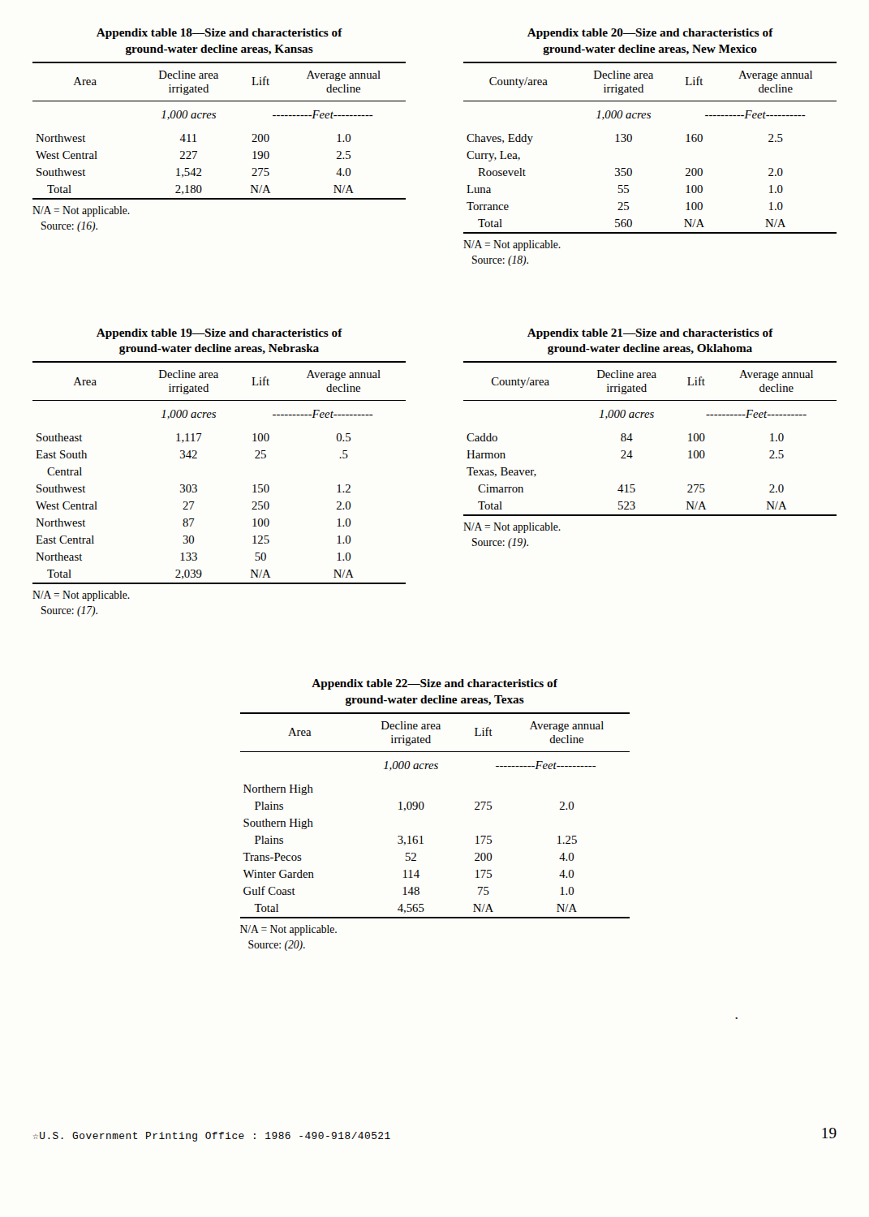Appendix table 18—Size and characteristics of
ground-water decline areas, Kansas
| Area | Decline area irrigated | Lift | Average annual decline |
| --- | --- | --- | --- |
| | 1,000 acres | ---------- Feet ---------- |
| Northwest | 411 | 200 | 1.0 |
| West Central | 227 | 190 | 2.5 |
| Southwest | 1,542 | 275 | 4.0 |
| Total | 2,180 | N/A | N/A |
N/A = Not applicable.
Source: (16).
Appendix table 20—Size and characteristics of
ground-water decline areas, New Mexico
| County/area | Decline area irrigated | Lift | Average annual decline |
| --- | --- | --- | --- |
| | 1,000 acres | ---------- Feet ---------- |
| Chaves, Eddy | 130 | 160 | 2.5 |
| Curry, Lea, | | | |
| Roosevelt | 350 | 200 | 2.0 |
| Luna | 55 | 100 | 1.0 |
| Torrance | 25 | 100 | 1.0 |
| Total | 560 | N/A | N/A |
N/A = Not applicable.
Source: (18).
Appendix table 19—Size and characteristics of
ground-water decline areas, Nebraska
| Area | Decline area irrigated | Lift | Average annual decline |
| --- | --- | --- | --- |
| | 1,000 acres | ---------- Feet ---------- |
| Southeast | 1,117 | 100 | 0.5 |
| East South | 342 | 25 | .5 |
| Central | | | |
| Southwest | 303 | 150 | 1.2 |
| West Central | 27 | 250 | 2.0 |
| Northwest | 87 | 100 | 1.0 |
| East Central | 30 | 125 | 1.0 |
| Northeast | 133 | 50 | 1.0 |
| Total | 2,039 | N/A | N/A |
N/A = Not applicable.
Source: (17).
Appendix table 21—Size and characteristics of
ground-water decline areas, Oklahoma
| County/area | Decline area irrigated | Lift | Average annual decline |
| --- | --- | --- | --- |
| | 1,000 acres | ---------- Feet ---------- |
| Caddo | 84 | 100 | 1.0 |
| Harmon | 24 | 100 | 2.5 |
| Texas, Beaver, | | | |
| Cimarron | 415 | 275 | 2.0 |
| Total | 523 | N/A | N/A |
N/A = Not applicable.
Source: (19).
Appendix table 22—Size and characteristics of
ground-water decline areas, Texas
| Area | Decline area irrigated | Lift | Average annual decline |
| --- | --- | --- | --- |
| | 1,000 acres | ---------- Feet ---------- |
| Northern High | | | |
| Plains | 1,090 | 275 | 2.0 |
| Southern High | | | |
| Plains | 3,161 | 175 | 1.25 |
| Trans-Pecos | 52 | 200 | 4.0 |
| Winter Garden | 114 | 175 | 4.0 |
| Gulf Coast | 148 | 75 | 1.0 |
| Total | 4,565 | N/A | N/A |
N/A = Not applicable.
Source: (20).
·
☆U.S. Government Printing Office : 1986 -490-918/40521
19